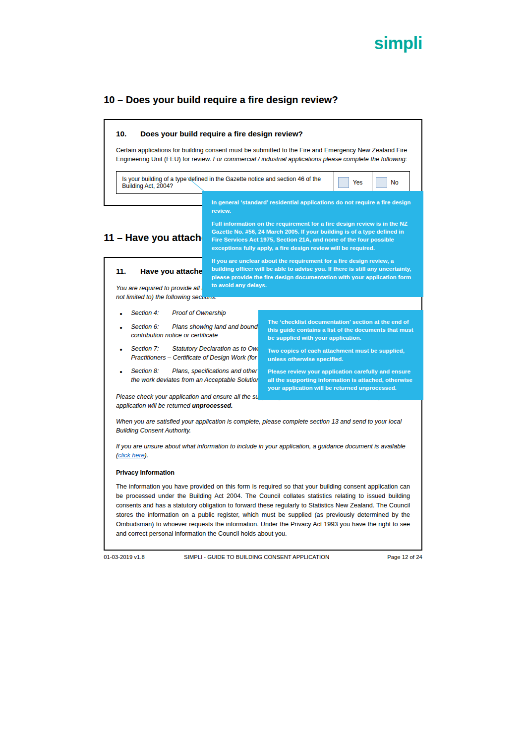simpli
10 – Does your build require a fire design review?
10. Does your build require a fire design review?
Certain applications for building consent must be submitted to the Fire and Emergency New Zealand Fire Engineering Unit (FEU) for review. For commercial / industrial applications please complete the following:
Is your building of a type defined in the Gazette notice and section 46 of the Building Act, 2004?
Yes
No
In general ‘standard’ residential applications do not require a fire design review.
Full information on the requirement for a fire design review is in the NZ Gazette No. #56, 24 March 2005. If your building is of a type defined in Fire Services Act 1975, Section 21A, and none of the four possible exceptions fully apply, a fire design review will be required.
If you are unclear about the requirement for a fire design review, a building officer will be able to advise you. If there is still any uncertainty, please provide the fire design documentation with your application form to avoid any delays.
11 – Have you attached all required documents?
11. Have you attached all required documents?
You are required to provide all the necessary documents to support your application. This includes (but is not limited to) the following sections:
Section 4: Proof of Ownership
Section 6: Plans showing land and boundary features as required, PIM, development of contribution notice or certificate
Section 7: Statutory Declaration as to Owner Builder form (if applicable), Licensed Building Practitioners – Certificate of Design Work (for each design)
Section 8: Plans, specifications and other supporting information relating to the build, eg where the work deviates from an Acceptable Solution
Please check your application and ensure all the supporting information is attached, otherwise your application will be returned unprocessed.
When you are satisfied your application is complete, please complete section 13 and send to your local Building Consent Authority.
If you are unsure about what information to include in your application, a guidance document is available (click here).
Privacy Information
The information you have provided on this form is required so that your building consent application can be processed under the Building Act 2004. The Council collates statistics relating to issued building consents and has a statutory obligation to forward these regularly to Statistics New Zealand. The Council stores the information on a public register, which must be supplied (as previously determined by the Ombudsman) to whoever requests the information. Under the Privacy Act 1993 you have the right to see and correct personal information the Council holds about you.
The ‘checklist documentation’ section at the end of this guide contains a list of the documents that must be supplied with your application.
Two copies of each attachment must be supplied, unless otherwise specified.
Please review your application carefully and ensure all the supporting information is attached, otherwise your application will be returned unprocessed.
01-03-2019 v1.8 SIMPLI - GUIDE TO BUILDING CONSENT APPLICATION Page 12 of 24